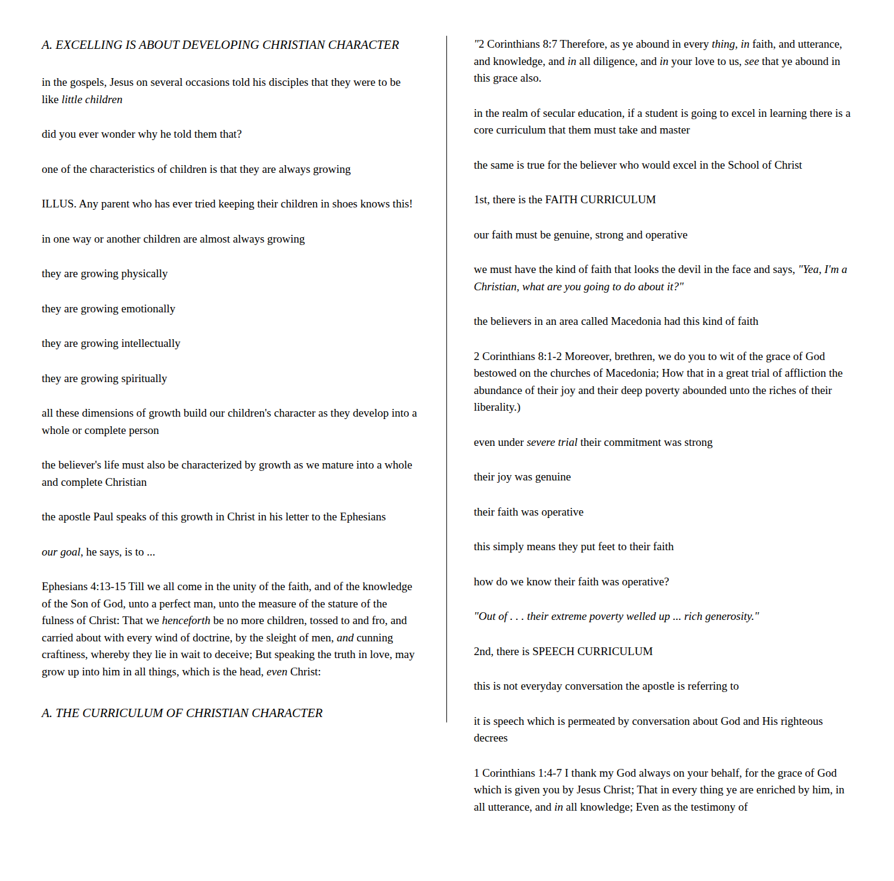A. EXCELLING IS ABOUT DEVELOPING CHRISTIAN CHARACTER
in the gospels, Jesus on several occasions told his disciples that they were to be like little children
did you ever wonder why he told them that?
one of the characteristics of children is that they are always growing
ILLUS. Any parent who has ever tried keeping their children in shoes knows this!
in one way or another children are almost always growing
they are growing physically
they are growing emotionally
they are growing intellectually
they are growing spiritually
all these dimensions of growth build our children's character as they develop into a whole or complete person
the believer's life must also be characterized by growth as we mature into a whole and complete Christian
the apostle Paul speaks of this growth in Christ in his letter to the Ephesians
our goal, he says, is to ...
Ephesians 4:13-15 Till we all come in the unity of the faith, and of the knowledge of the Son of God, unto a perfect man, unto the measure of the stature of the fulness of Christ: That we henceforth be no more children, tossed to and fro, and carried about with every wind of doctrine, by the sleight of men, and cunning craftiness, whereby they lie in wait to deceive; But speaking the truth in love, may grow up into him in all things, which is the head, even Christ:
A. THE CURRICULUM OF CHRISTIAN CHARACTER
"2 Corinthians 8:7 Therefore, as ye abound in every thing, in faith, and utterance, and knowledge, and in all diligence, and in your love to us, see that ye abound in this grace also.
in the realm of secular education, if a student is going to excel in learning there is a core curriculum that them must take and master
the same is true for the believer who would excel in the School of Christ
1st, there is the FAITH CURRICULUM
our faith must be genuine, strong and operative
we must have the kind of faith that looks the devil in the face and says, "Yea, I'm a Christian, what are you going to do about it?"
the believers in an area called Macedonia had this kind of faith
2 Corinthians 8:1-2 Moreover, brethren, we do you to wit of the grace of God bestowed on the churches of Macedonia; How that in a great trial of affliction the abundance of their joy and their deep poverty abounded unto the riches of their liberality.)
even under severe trial their commitment was strong
their joy was genuine
their faith was operative
this simply means they put feet to their faith
how do we know their faith was operative?
"Out of . . . their extreme poverty welled up ... rich generosity."
2nd, there is SPEECH CURRICULUM
this is not everyday conversation the apostle is referring to
it is speech which is permeated by conversation about God and His righteous decrees
1 Corinthians 1:4-7 I thank my God always on your behalf, for the grace of God which is given you by Jesus Christ; That in every thing ye are enriched by him, in all utterance, and in all knowledge; Even as the testimony of